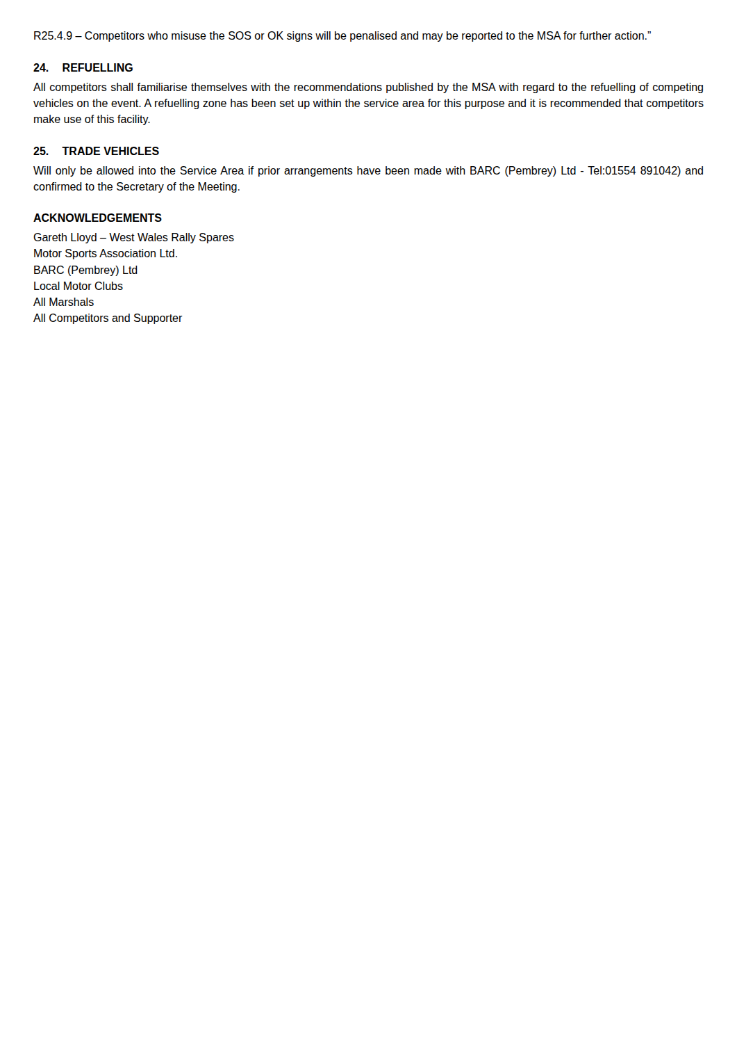R25.4.9 – Competitors who misuse the SOS or OK signs will be penalised and may be reported to the MSA for further action.”
24. REFUELLING
All competitors shall familiarise themselves with the recommendations published by the MSA with regard to the refuelling of competing vehicles on the event. A refuelling zone has been set up within the service area for this purpose and it is recommended that competitors make use of this facility.
25. TRADE VEHICLES
Will only be allowed into the Service Area if prior arrangements have been made with BARC (Pembrey) Ltd - Tel:01554 891042) and confirmed to the Secretary of the Meeting.
ACKNOWLEDGEMENTS
Gareth Lloyd – West Wales Rally Spares
Motor Sports Association Ltd.
BARC (Pembrey) Ltd
Local Motor Clubs
All Marshals
All Competitors and Supporter